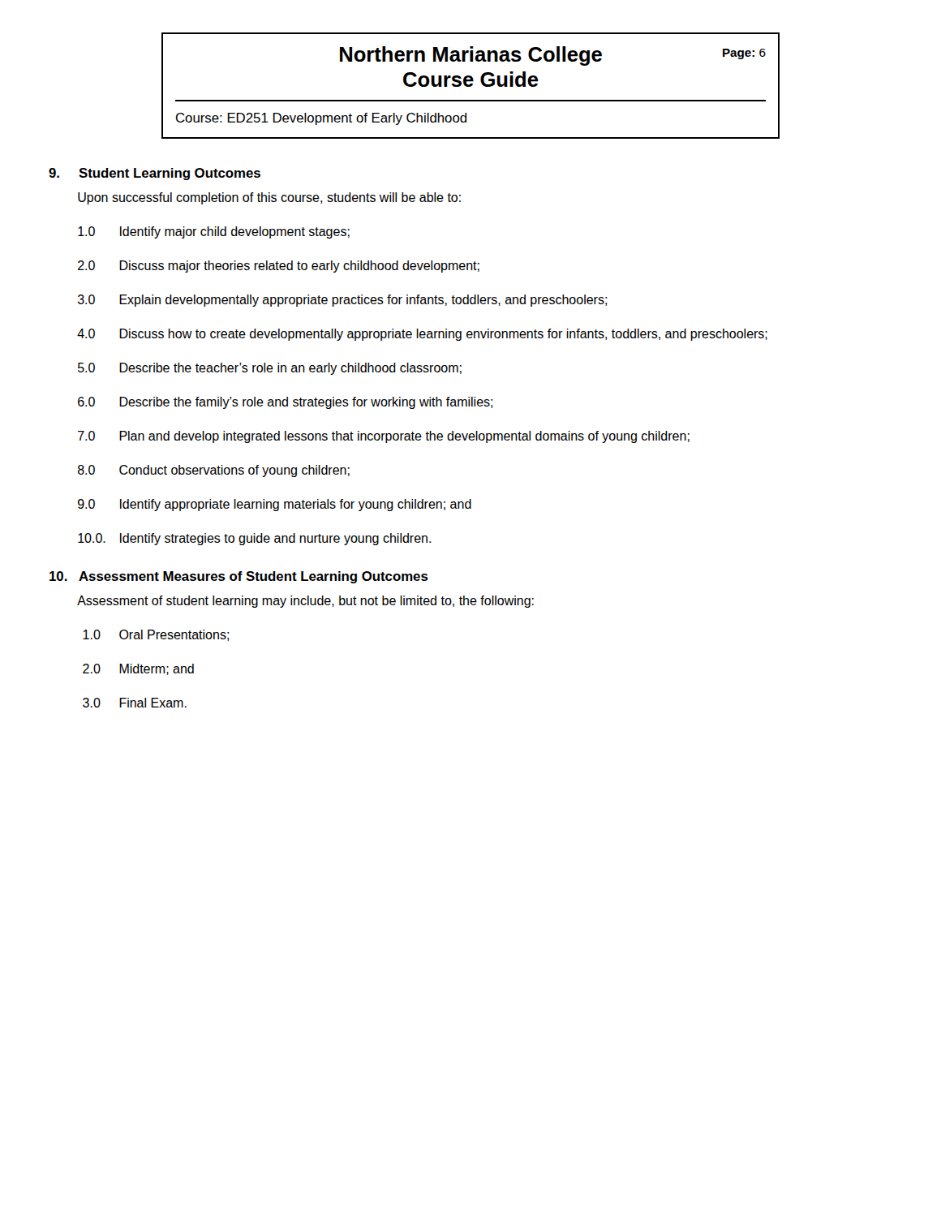Page: 6
Northern Marianas College
Course Guide
Course: ED251 Development of Early Childhood
9. Student Learning Outcomes
Upon successful completion of this course, students will be able to:
1.0 Identify major child development stages;
2.0 Discuss major theories related to early childhood development;
3.0 Explain developmentally appropriate practices for infants, toddlers, and preschoolers;
4.0 Discuss how to create developmentally appropriate learning environments for infants, toddlers, and preschoolers;
5.0 Describe the teacher’s role in an early childhood classroom;
6.0 Describe the family’s role and strategies for working with families;
7.0 Plan and develop integrated lessons that incorporate the developmental domains of young children;
8.0 Conduct observations of young children;
9.0 Identify appropriate learning materials for young children; and
10.0. Identify strategies to guide and nurture young children.
10. Assessment Measures of Student Learning Outcomes
Assessment of student learning may include, but not be limited to, the following:
1.0 Oral Presentations;
2.0 Midterm; and
3.0 Final Exam.